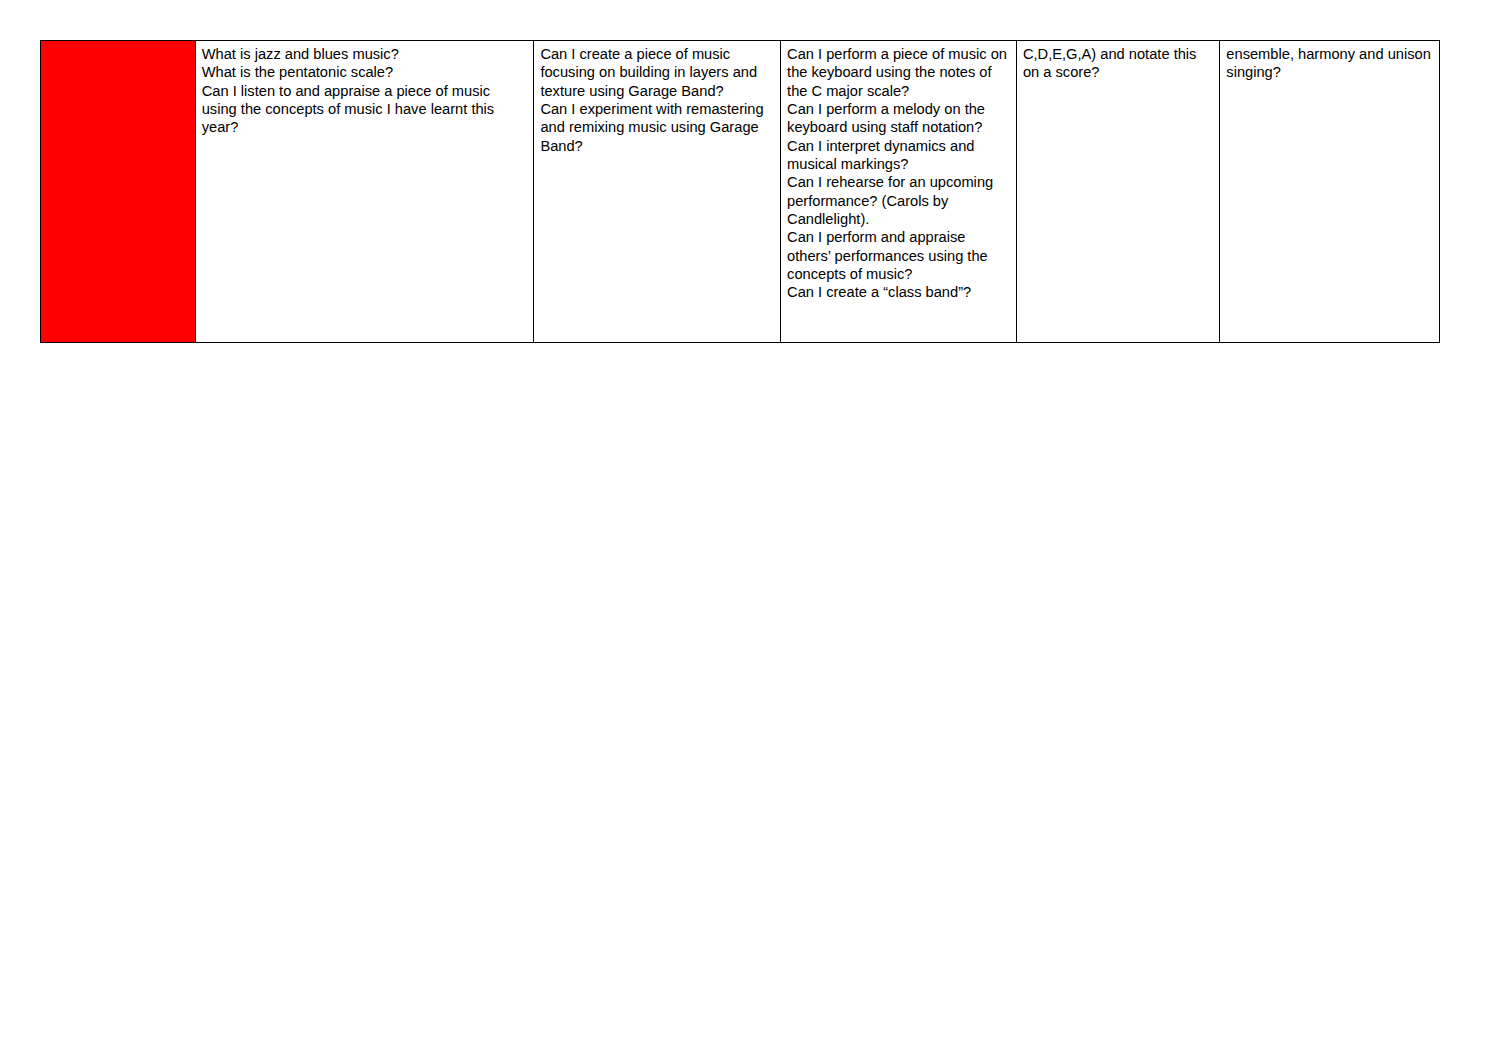| | What is jazz and blues music? What is the pentatonic scale? Can I listen to and appraise a piece of music using the concepts of music I have learnt this year? | Can I create a piece of music focusing on building in layers and texture using Garage Band? Can I experiment with remastering and remixing music using Garage Band? | Can I perform a piece of music on the keyboard using the notes of the C major scale? Can I perform a melody on the keyboard using staff notation? Can I interpret dynamics and musical markings? Can I rehearse for an upcoming performance? (Carols by Candlelight). Can I perform and appraise others’ performances using the concepts of music? Can I create a “class band”? | C,D,E,G,A) and notate this on a score? | ensemble, harmony and unison singing? |